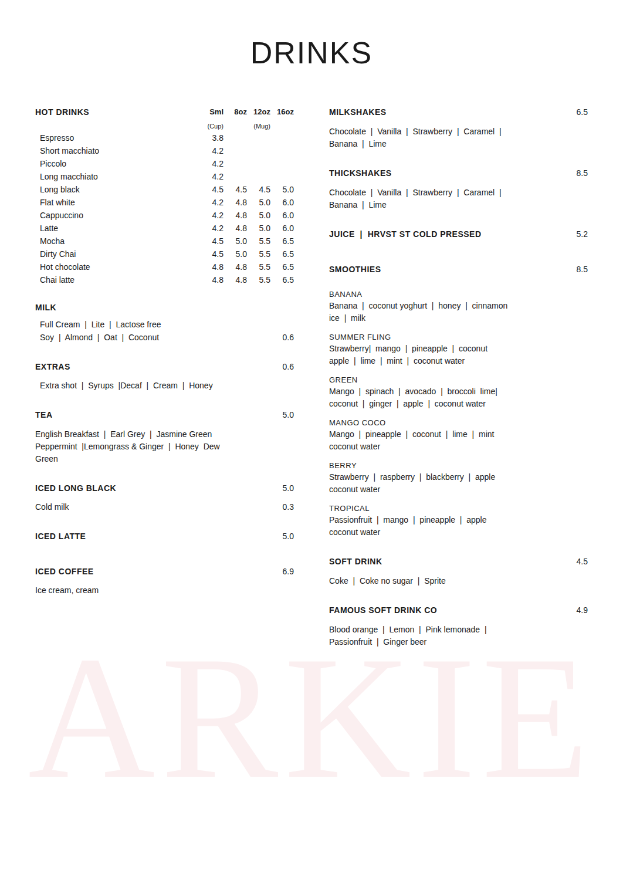DRINKS
| HOT DRINKS | Sml | 8oz | 12oz | 16oz |
| | (Cup) | | (Mug) | |
| Espresso | 3.8 | | | |
| Short macchiato | 4.2 | | | |
| Piccolo | 4.2 | | | |
| Long macchiato | 4.2 | | | |
| Long black | 4.5 | 4.5 | 4.5 | 5.0 |
| Flat white | 4.2 | 4.8 | 5.0 | 6.0 |
| Cappuccino | 4.2 | 4.8 | 5.0 | 6.0 |
| Latte | 4.2 | 4.8 | 5.0 | 6.0 |
| Mocha | 4.5 | 5.0 | 5.5 | 6.5 |
| Dirty Chai | 4.5 | 5.0 | 5.5 | 6.5 |
| Hot chocolate | 4.8 | 4.8 | 5.5 | 6.5 |
| Chai latte | 4.8 | 4.8 | 5.5 | 6.5 |
MILK
| Full Cream / Lite / Lactose free | |
| Soy / Almond / Oat / Coconut | 0.6 |
| EXTRAS | 0.6 |
| Extra shot / Syrups /Decaf / Cream / Honey | |
| TEA | 5.0 |
English Breakfast | Earl Grey | Jasmine Green
Peppermint |Lemongrass & Ginger | Honey Dew
Green
| ICED LONG BLACK | 5.0 |
| Cold milk | 0.3 |
| ICED LATTE | 5.0 |
| ICED COFFEE | 6.9 |
| Ice cream, cream | |
| MILKSHAKES | 6.5 |
Chocolate | Vanilla | Strawberry | Caramel |
Banana | Lime
| THICKSHAKES | 8.5 |
Chocolate | Vanilla | Strawberry | Caramel |
Banana | Lime
| JUICE / HRVST ST COLD PRESSED | 5.2 |
| SMOOTHIES | 8.5 |
BANANA
Banana | coconut yoghurt | honey | cinnamon
ice | milk
SUMMER FLING
Strawberry| mango | pineapple | coconut
apple | lime | mint | coconut water
GREEN
Mango | spinach | avocado | broccoli lime|
coconut | ginger | apple | coconut water
MANGO COCO
Mango | pineapple | coconut | lime | mint
coconut water
BERRY
Strawberry | raspberry | blackberry | apple
coconut water
TROPICAL
Passionfruit | mango | pineapple | apple
coconut water
| SOFT DRINK | 4.5 |
Coke | Coke no sugar | Sprite
| FAMOUS SOFT DRINK CO | 4.9 |
Blood orange | Lemon | Pink lemonade |
Passionfruit | Ginger beer
ARKIE